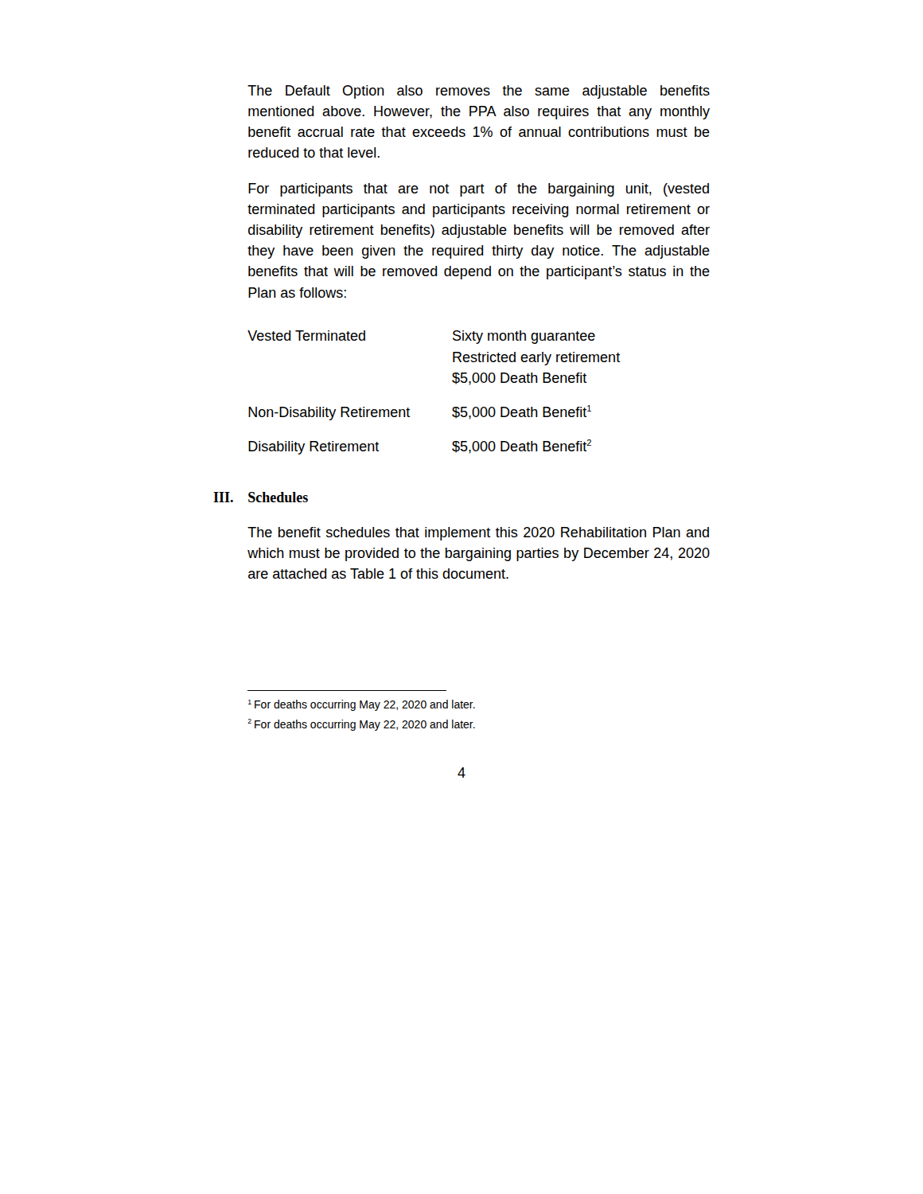The Default Option also removes the same adjustable benefits mentioned above. However, the PPA also requires that any monthly benefit accrual rate that exceeds 1% of annual contributions must be reduced to that level.
For participants that are not part of the bargaining unit, (vested terminated participants and participants receiving normal retirement or disability retirement benefits) adjustable benefits will be removed after they have been given the required thirty day notice. The adjustable benefits that will be removed depend on the participant’s status in the Plan as follows:
| Vested Terminated | Sixty month guarantee Restricted early retirement $5,000 Death Benefit |
| Non-Disability Retirement | $5,000 Death Benefit 1 |
| Disability Retirement | $5,000 Death Benefit 2 |
III. Schedules
The benefit schedules that implement this 2020 Rehabilitation Plan and which must be provided to the bargaining parties by December 24, 2020 are attached as Table 1 of this document.
1For deaths occurring May 22, 2020 and later.
2For deaths occurring May 22, 2020 and later.
4